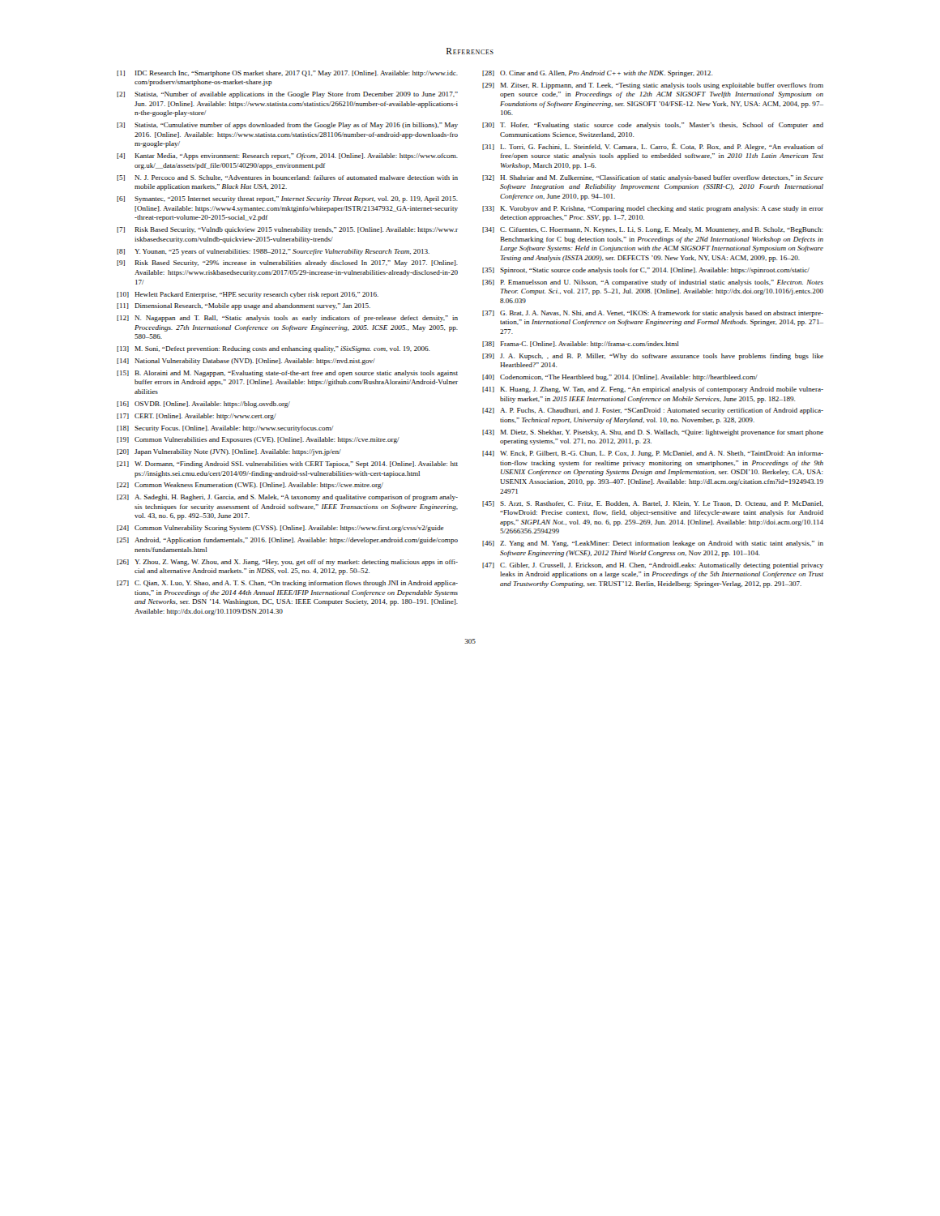References
[1] IDC Research Inc, “Smartphone OS market share, 2017 Q1,” May 2017. [Online]. Available: http://www.idc.com/prodserv/smartphone-os-market-share.jsp
[2] Statista, “Number of available applications in the Google Play Store from December 2009 to June 2017,” Jun. 2017. [Online]. Available: https://www.statista.com/statistics/266210/number-of-available-applications-in-the-google-play-store/
[3] Statista, “Cumulative number of apps downloaded from the Google Play as of May 2016 (in billions),” May 2016. [Online]. Available: https://www.statista.com/statistics/281106/number-of-android-app-downloads-from-google-play/
[4] Kantar Media, “Apps environment: Research report,” Ofcom, 2014. [Online]. Available: https://www.ofcom.org.uk/__data/assets/pdf_file/0015/40290/apps_environment.pdf
[5] N. J. Percoco and S. Schulte, “Adventures in bouncerland: failures of automated malware detection with in mobile application markets,” Black Hat USA, 2012.
[6] Symantec, “2015 Internet security threat report,” Internet Security Threat Report, vol. 20, p. 119, April 2015. [Online]. Available: https://www4.symantec.com/mktginfo/whitepaper/ISTR/21347932_GA-internet-security-threat-report-volume-20-2015-social_v2.pdf
[7] Risk Based Security, “Vulndb quickview 2015 vulnerability trends,” 2015. [Online]. Available: https://www.riskbasedsecurity.com/vulndb-quickview-2015-vulnerability-trends/
[8] Y. Younan, “25 years of vulnerabilities: 1988–2012,” Sourcefire Vulnerability Research Team, 2013.
[9] Risk Based Security, “29% increase in vulnerabilities already disclosed In 2017,” May 2017. [Online]. Available: https://www.riskbasedsecurity.com/2017/05/29-increase-in-vulnerabilities-already-disclosed-in-2017/
[10] Hewlett Packard Enterprise, “HPE security research cyber risk report 2016,” 2016.
[11] Dimensional Research, “Mobile app usage and abandonment survey,” Jan 2015.
[12] N. Nagappan and T. Ball, “Static analysis tools as early indicators of pre-release defect density,” in Proceedings. 27th International Conference on Software Engineering, 2005. ICSE 2005., May 2005, pp. 580–586.
[13] M. Soni, “Defect prevention: Reducing costs and enhancing quality,” iSixSigma. com, vol. 19, 2006.
[14] National Vulnerability Database (NVD). [Online]. Available: https://nvd.nist.gov/
[15] B. Aloraini and M. Nagappan, “Evaluating state-of-the-art free and open source static analysis tools against buffer errors in Android apps,” 2017. [Online]. Available: https://github.com/BushraAloraini/Android-Vulnerabilities
[16] OSVDB. [Online]. Available: https://blog.osvdb.org/
[17] CERT. [Online]. Available: http://www.cert.org/
[18] Security Focus. [Online]. Available: http://www.securityfocus.com/
[19] Common Vulnerabilities and Exposures (CVE). [Online]. Available: https://cve.mitre.org/
[20] Japan Vulnerability Note (JVN). [Online]. Available: https://jvn.jp/en/
[21] W. Dormann, “Finding Android SSL vulnerabilities with CERT Tapioca,” Sept 2014. [Online]. Available: https://insights.sei.cmu.edu/cert/2014/09/-finding-android-ssl-vulnerabilities-with-cert-tapioca.html
[22] Common Weakness Enumeration (CWE). [Online]. Available: https://cwe.mitre.org/
[23] A. Sadeghi, H. Bagheri, J. Garcia, and S. Malek, “A taxonomy and qualitative comparison of program analysis techniques for security assessment of Android software,” IEEE Transactions on Software Engineering, vol. 43, no. 6, pp. 492–530, June 2017.
[24] Common Vulnerability Scoring System (CVSS). [Online]. Available: https://www.first.org/cvss/v2/guide
[25] Android, “Application fundamentals,” 2016. [Online]. Available: https://developer.android.com/guide/components/fundamentals.html
[26] Y. Zhou, Z. Wang, W. Zhou, and X. Jiang, “Hey, you, get off of my market: detecting malicious apps in official and alternative Android markets.” in NDSS, vol. 25, no. 4, 2012, pp. 50–52.
[27] C. Qian, X. Luo, Y. Shao, and A. T. S. Chan, “On tracking information flows through JNI in Android applications,” in Proceedings of the 2014 44th Annual IEEE/IFIP International Conference on Dependable Systems and Networks, ser. DSN ’14. Washington, DC, USA: IEEE Computer Society, 2014, pp. 180–191. [Online]. Available: http://dx.doi.org/10.1109/DSN.2014.30
[28] O. Cinar and G. Allen, Pro Android C++ with the NDK. Springer, 2012.
[29] M. Zitser, R. Lippmann, and T. Leek, “Testing static analysis tools using exploitable buffer overflows from open source code,” in Proceedings of the 12th ACM SIGSOFT Twelfth International Symposium on Foundations of Software Engineering, ser. SIGSOFT ’04/FSE-12. New York, NY, USA: ACM, 2004, pp. 97–106.
[30] T. Hofer, “Evaluating static source code analysis tools,” Master’s thesis, School of Computer and Communications Science, Switzerland, 2010.
[31] L. Torri, G. Fachini, L. Steinfeld, V. Camara, L. Carro, É. Cota, P. Box, and P. Alegre, “An evaluation of free/open source static analysis tools applied to embedded software,” in 2010 11th Latin American Test Workshop, March 2010, pp. 1–6.
[32] H. Shahriar and M. Zulkernine, “Classification of static analysis-based buffer overflow detectors,” in Secure Software Integration and Reliability Improvement Companion (SSIRI-C), 2010 Fourth International Conference on, June 2010, pp. 94–101.
[33] K. Vorobyov and P. Krishna, “Comparing model checking and static program analysis: A case study in error detection approaches,” Proc. SSV, pp. 1–7, 2010.
[34] C. Cifuentes, C. Hoermann, N. Keynes, L. Li, S. Long, E. Mealy, M. Mounteney, and B. Scholz, “BegBunch: Benchmarking for C bug detection tools,” in Proceedings of the 2Nd International Workshop on Defects in Large Software Systems: Held in Conjunction with the ACM SIGSOFT International Symposium on Software Testing and Analysis (ISSTA 2009), ser. DEFECTS ’09. New York, NY, USA: ACM, 2009, pp. 16–20.
[35] Spinroot, “Static source code analysis tools for C,” 2014. [Online]. Available: https://spinroot.com/static/
[36] P. Emanuelsson and U. Nilsson, “A comparative study of industrial static analysis tools,” Electron. Notes Theor. Comput. Sci., vol. 217, pp. 5–21, Jul. 2008. [Online]. Available: http://dx.doi.org/10.1016/j.entcs.2008.06.039
[37] G. Brat, J. A. Navas, N. Shi, and A. Venet, “IKOS: A framework for static analysis based on abstract interpretation,” in International Conference on Software Engineering and Formal Methods. Springer, 2014, pp. 271–277.
[38] Frama-C. [Online]. Available: http://frama-c.com/index.html
[39] J. A. Kupsch, , and B. P. Miller, “Why do software assurance tools have problems finding bugs like Heartbleed?” 2014.
[40] Codenomicon, “The Heartbleed bug,” 2014. [Online]. Available: http://heartbleed.com/
[41] K. Huang, J. Zhang, W. Tan, and Z. Feng, “An empirical analysis of contemporary Android mobile vulnerability market,” in 2015 IEEE International Conference on Mobile Services, June 2015, pp. 182–189.
[42] A. P. Fuchs, A. Chaudhuri, and J. Foster, “SCanDroid : Automated security certification of Android applications,” Technical report, University of Maryland, vol. 10, no. November, p. 328, 2009.
[43] M. Dietz, S. Shekhar, Y. Pisetsky, A. Shu, and D. S. Wallach, “Quire: lightweight provenance for smart phone operating systems,” vol. 271, no. 2012, 2011, p. 23.
[44] W. Enck, P. Gilbert, B.-G. Chun, L. P. Cox, J. Jung, P. McDaniel, and A. N. Sheth, “TaintDroid: An information-flow tracking system for realtime privacy monitoring on smartphones,” in Proceedings of the 9th USENIX Conference on Operating Systems Design and Implementation, ser. OSDI’10. Berkeley, CA, USA: USENIX Association, 2010, pp. 393–407. [Online]. Available: http://dl.acm.org/citation.cfm?id=1924943.1924971
[45] S. Arzt, S. Rasthofer, C. Fritz, E. Bodden, A. Bartel, J. Klein, Y. Le Traon, D. Octeau, and P. McDaniel, “FlowDroid: Precise context, flow, field, object-sensitive and lifecycle-aware taint analysis for Android apps,” SIGPLAN Not., vol. 49, no. 6, pp. 259–269, Jun. 2014. [Online]. Available: http://doi.acm.org/10.1145/2666356.2594299
[46] Z. Yang and M. Yang, “LeakMiner: Detect information leakage on Android with static taint analysis,” in Software Engineering (WCSE), 2012 Third World Congress on, Nov 2012, pp. 101–104.
[47] C. Gibler, J. Crussell, J. Erickson, and H. Chen, “AndroidLeaks: Automatically detecting potential privacy leaks in Android applications on a large scale,” in Proceedings of the 5th International Conference on Trust and Trustworthy Computing, ser. TRUST’12. Berlin, Heidelberg: Springer-Verlag, 2012, pp. 291–307.
305